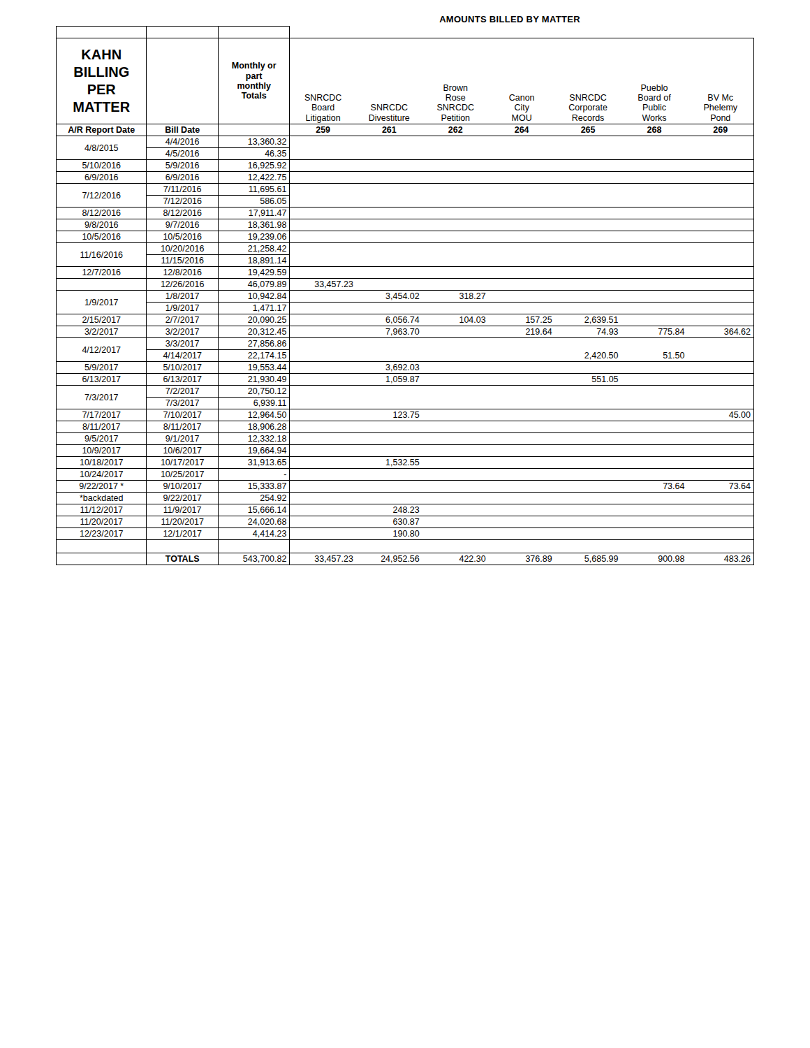AMOUNTS BILLED BY MATTER
| KAHN BILLING PER MATTER | | Monthly or part monthly Totals | SNRCDC Board Litigation | SNRCDC Divestiture | Brown Rose SNRCDC Petition | Canon City MOU | SNRCDC Corporate Records | Pueblo Board of Public Works | BV Mc Phelemy Pond |
| A/R Report Date | Bill Date | | 259 | 261 | 262 | 264 | 265 | 268 | 269 |
| 4/8/2015 | 4/4/2016 | 13,360.32 | | | | | | | |
| 4/5/2016 | 46.35 | | | | | | | |
| 5/10/2016 | 5/9/2016 | 16,925.92 | | | | | | | |
| 6/9/2016 | 6/9/2016 | 12,422.75 | | | | | | | |
| 7/12/2016 | 7/11/2016 | 11,695.61 | | | | | | | |
| 7/12/2016 | 586.05 | | | | | | | |
| 8/12/2016 | 8/12/2016 | 17,911.47 | | | | | | | |
| 9/8/2016 | 9/7/2016 | 18,361.98 | | | | | | | |
| 10/5/2016 | 10/5/2016 | 19,239.06 | | | | | | | |
| 11/16/2016 | 10/20/2016 | 21,258.42 | | | | | | | |
| 11/15/2016 | 18,891.14 | | | | | | | |
| 12/7/2016 | 12/8/2016 | 19,429.59 | | | | | | | |
| | 12/26/2016 | 46,079.89 | 33,457.23 | | | | | | |
| 1/9/2017 | 1/8/2017 | 10,942.84 | | 3,454.02 | 318.27 | | | | |
| 1/9/2017 | 1,471.17 | | | | | | | |
| 2/15/2017 | 2/7/2017 | 20,090.25 | | 6,056.74 | 104.03 | 157.25 | 2,639.51 | | |
| 3/2/2017 | 3/2/2017 | 20,312.45 | | 7,963.70 | | 219.64 | 74.93 | 775.84 | 364.62 |
| 4/12/2017 | 3/3/2017 | 27,856.86 | | | | | | | |
| 4/14/2017 | 22,174.15 | | | | | 2,420.50 | 51.50 | |
| 5/9/2017 | 5/10/2017 | 19,553.44 | | 3,692.03 | | | | | |
| 6/13/2017 | 6/13/2017 | 21,930.49 | | 1,059.87 | | | 551.05 | | |
| 7/3/2017 | 7/2/2017 | 20,750.12 | | | | | | | |
| 7/3/2017 | 6,939.11 | | | | | | | |
| 7/17/2017 | 7/10/2017 | 12,964.50 | | 123.75 | | | | | 45.00 |
| 8/11/2017 | 8/11/2017 | 18,906.28 | | | | | | | |
| 9/5/2017 | 9/1/2017 | 12,332.18 | | | | | | | |
| 10/9/2017 | 10/6/2017 | 19,664.94 | | | | | | | |
| 10/18/2017 | 10/17/2017 | 31,913.65 | | 1,532.55 | | | | | |
| 10/24/2017 | 10/25/2017 | - | | | | | | | |
| 9/22/2017 * | 9/10/2017 | 15,333.87 | | | | | | 73.64 | 73.64 |
| *backdated | 9/22/2017 | 254.92 | | | | | | | |
| 11/12/2017 | 11/9/2017 | 15,666.14 | | 248.23 | | | | | |
| 11/20/2017 | 11/20/2017 | 24,020.68 | | 630.87 | | | | | |
| 12/23/2017 | 12/1/2017 | 4,414.23 | | 190.80 | | | | | |
| | TOTALS | 543,700.82 | 33,457.23 | 24,952.56 | 422.30 | 376.89 | 5,685.99 | 900.98 | 483.26 |